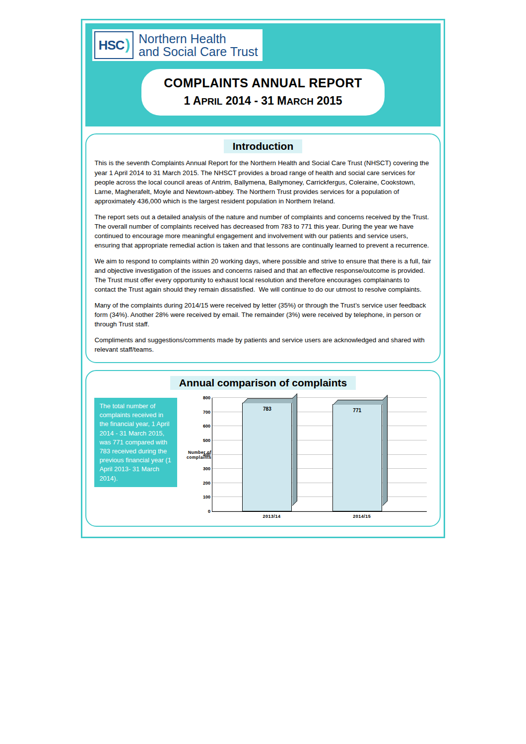| HSC ) | Northern Health and Social Care Trust |
COMPLAINTS ANNUAL REPORT
1 APRIL 2014 - 31 MARCH 2015
Introduction
This is the seventh Complaints Annual Report for the Northern Health and Social Care Trust (NHSCT) covering the year 1 April 2014 to 31 March 2015. The NHSCT provides a broad range of health and social care services for people across the local council areas of Antrim, Ballymena, Ballymoney, Carrickfergus, Coleraine, Cookstown, Larne, Magherafelt, Moyle and Newtown-abbey. The Northern Trust provides services for a population of approximately 436,000 which is the largest resident population in Northern Ireland.
The report sets out a detailed analysis of the nature and number of complaints and concerns received by the Trust. The overall number of complaints received has decreased from 783 to 771 this year. During the year we have continued to encourage more meaningful engagement and involvement with our patients and service users, ensuring that appropriate remedial action is taken and that lessons are continually learned to prevent a recurrence.
We aim to respond to complaints within 20 working days, where possible and strive to ensure that there is a full, fair and objective investigation of the issues and concerns raised and that an effective response/outcome is provided. The Trust must offer every opportunity to exhaust local resolution and therefore encourages complainants to contact the Trust again should they remain dissatisfied. We will continue to do our utmost to resolve complaints.
Many of the complaints during 2014/15 were received by letter (35%) or through the Trust’s service user feedback form (34%). Another 28% were received by email. The remainder (3%) were received by telephone, in person or through Trust staff.
Compliments and suggestions/comments made by patients and service users are acknowledged and shared with relevant staff/teams.
Annual comparison of complaints
The total number of complaints received in the financial year, 1 April 2014 - 31 March 2015, was 771 compared with 783 received during the previous financial year (1 April 2013- 31 March 2014).
Number of
complaints
800
700
600
500
400
300
200
100
0
783
771
2013/14
2014/15